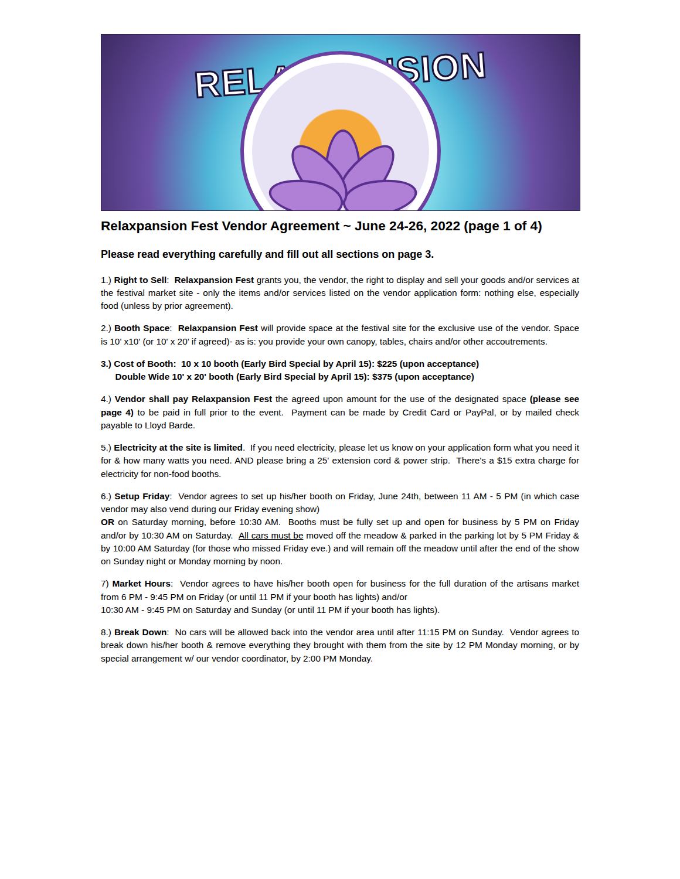RELAXPANSION
FEST
Relaxpansion Fest Vendor Agreement ~ June 24-26, 2022 (page 1 of 4)
Please read everything carefully and fill out all sections on page 3.
1.) Right to Sell: Relaxpansion Fest grants you, the vendor, the right to display and sell your goods and/or services at the festival market site - only the items and/or services listed on the vendor application form: nothing else, especially food (unless by prior agreement).
2.) Booth Space: Relaxpansion Fest will provide space at the festival site for the exclusive use of the vendor. Space is 10' x10' (or 10' x 20' if agreed)- as is: you provide your own canopy, tables, chairs and/or other accoutrements.
3.) Cost of Booth: 10 x 10 booth (Early Bird Special by April 15): $225 (upon acceptance) Double Wide 10' x 20' booth (Early Bird Special by April 15): $375 (upon acceptance)
4.) Vendor shall pay Relaxpansion Fest the agreed upon amount for the use of the designated space (please see page 4) to be paid in full prior to the event. Payment can be made by Credit Card or PayPal, or by mailed check payable to Lloyd Barde.
5.) Electricity at the site is limited. If you need electricity, please let us know on your application form what you need it for & how many watts you need. AND please bring a 25' extension cord & power strip. There's a $15 extra charge for electricity for non-food booths.
6.) Setup Friday: Vendor agrees to set up his/her booth on Friday, June 24th, between 11 AM - 5 PM (in which case vendor may also vend during our Friday evening show)
OR on Saturday morning, before 10:30 AM. Booths must be fully set up and open for business by 5 PM on Friday and/or by 10:30 AM on Saturday. All cars must be moved off the meadow & parked in the parking lot by 5 PM Friday & by 10:00 AM Saturday (for those who missed Friday eve.) and will remain off the meadow until after the end of the show on Sunday night or Monday morning by noon.
7) Market Hours: Vendor agrees to have his/her booth open for business for the full duration of the artisans market from 6 PM - 9:45 PM on Friday (or until 11 PM if your booth has lights) and/or
10:30 AM - 9:45 PM on Saturday and Sunday (or until 11 PM if your booth has lights).
8.) Break Down: No cars will be allowed back into the vendor area until after 11:15 PM on Sunday. Vendor agrees to break down his/her booth & remove everything they brought with them from the site by 12 PM Monday morning, or by special arrangement w/ our vendor coordinator, by 2:00 PM Monday.